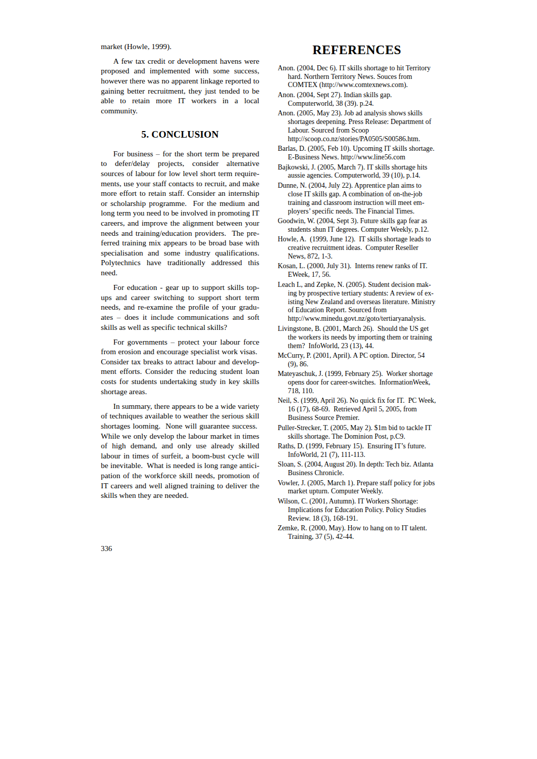market (Howle, 1999).
A few tax credit or development havens were proposed and implemented with some success, however there was no apparent linkage reported to gaining better recruitment, they just tended to be able to retain more IT workers in a local community.
5. CONCLUSION
For business – for the short term be prepared to defer/delay projects, consider alternative sources of labour for low level short term requirements, use your staff contacts to recruit, and make more effort to retain staff. Consider an internship or scholarship programme. For the medium and long term you need to be involved in promoting IT careers, and improve the alignment between your needs and training/education providers. The preferred training mix appears to be broad base with specialisation and some industry qualifications. Polytechnics have traditionally addressed this need.
For education - gear up to support skills top-ups and career switching to support short term needs, and re-examine the profile of your graduates – does it include communications and soft skills as well as specific technical skills?
For governments – protect your labour force from erosion and encourage specialist work visas. Consider tax breaks to attract labour and development efforts. Consider the reducing student loan costs for students undertaking study in key skills shortage areas.
In summary, there appears to be a wide variety of techniques available to weather the serious skill shortages looming. None will guarantee success. While we only develop the labour market in times of high demand, and only use already skilled labour in times of surfeit, a boom-bust cycle will be inevitable. What is needed is long range anticipation of the workforce skill needs, promotion of IT careers and well aligned training to deliver the skills when they are needed.
REFERENCES
Anon. (2004, Dec 6). IT skills shortage to hit Territory hard. Northern Territory News. Souces from COMTEX (http://www.comtexnews.com).
Anon. (2004, Sept 27). Indian skills gap. Computerworld, 38 (39). p.24.
Anon. (2005, May 23). Job ad analysis shows skills shortages deepening. Press Release: Department of Labour. Sourced from Scoop http://scoop.co.nz/stories/PA0505/S00586.htm.
Barlas, D. (2005, Feb 10). Upcoming IT skills shortage. E-Business News. http://www.line56.com
Bajkowski, J. (2005, March 7). IT skills shortage hits aussie agencies. Computerworld, 39 (10), p.14.
Dunne, N. (2004, July 22). Apprentice plan aims to close IT skills gap. A combination of on-the-job training and classroom instruction will meet employers’ specific needs. The Financial Times.
Goodwin, W. (2004, Sept 3). Future skills gap fear as students shun IT degrees. Computer Weekly, p.12.
Howle, A. (1999, June 12). IT skills shortage leads to creative recruitment ideas. Computer Reseller News, 872, 1-3.
Kosan, L. (2000, July 31). Interns renew ranks of IT. EWeek, 17, 56.
Leach L, and Zepke, N. (2005). Student decision making by prospective tertiary students: A review of existing New Zealand and overseas literature. Ministry of Education Report. Sourced from http://www.minedu.govt.nz/goto/tertiaryanalysis.
Livingstone, B. (2001, March 26). Should the US get the workers its needs by importing them or training them? InfoWorld, 23 (13), 44.
McCurry, P. (2001, April). A PC option. Director, 54 (9), 86.
Mateyaschuk, J. (1999, February 25). Worker shortage opens door for career-switches. InformationWeek, 718, 110.
Neil, S. (1999, April 26). No quick fix for IT. PC Week, 16 (17), 68-69. Retrieved April 5, 2005, from Business Source Premier.
Puller-Strecker, T. (2005, May 2). $1m bid to tackle IT skills shortage. The Dominion Post, p.C9.
Raths, D. (1999, February 15). Ensuring IT’s future. InfoWorld, 21 (7), 111-113.
Sloan, S. (2004, August 20). In depth: Tech biz. Atlanta Business Chronicle.
Vowler, J. (2005, March 1). Prepare staff policy for jobs market upturn. Computer Weekly.
Wilson, C. (2001, Autumn). IT Workers Shortage: Implications for Education Policy. Policy Studies Review. 18 (3), 168-191.
Zemke, R. (2000, May). How to hang on to IT talent. Training, 37 (5), 42-44.
336